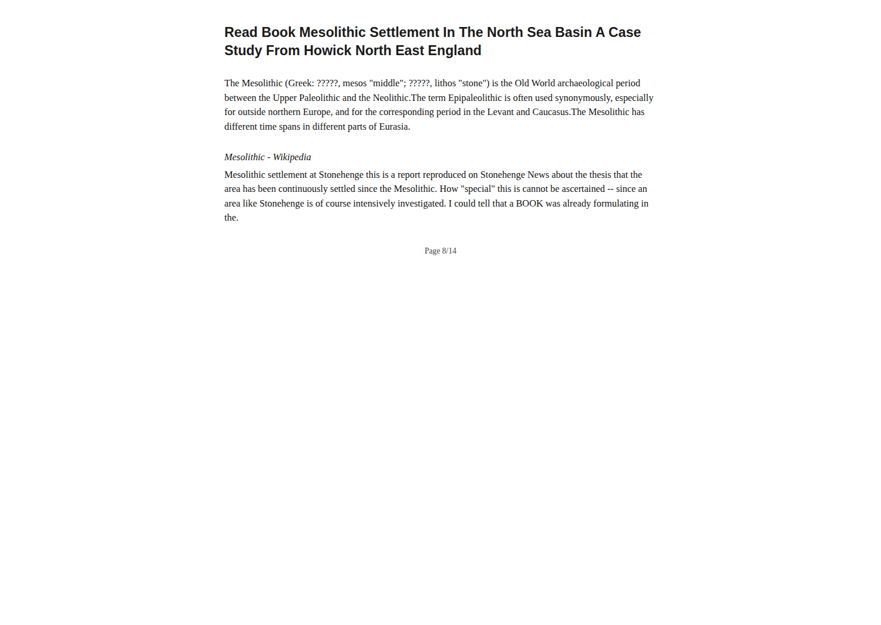Read Book Mesolithic Settlement In The North Sea Basin A Case Study From Howick North East England
The Mesolithic (Greek: ?????, mesos "middle"; ?????, lithos "stone") is the Old World archaeological period between the Upper Paleolithic and the Neolithic.The term Epipaleolithic is often used synonymously, especially for outside northern Europe, and for the corresponding period in the Levant and Caucasus.The Mesolithic has different time spans in different parts of Eurasia.
Mesolithic - Wikipedia
Mesolithic settlement at Stonehenge this is a report reproduced on Stonehenge News about the thesis that the area has been continuously settled since the Mesolithic. How "special" this is cannot be ascertained -- since an area like Stonehenge is of course intensively investigated. I could tell that a BOOK was already formulating in the.
Page 8/14